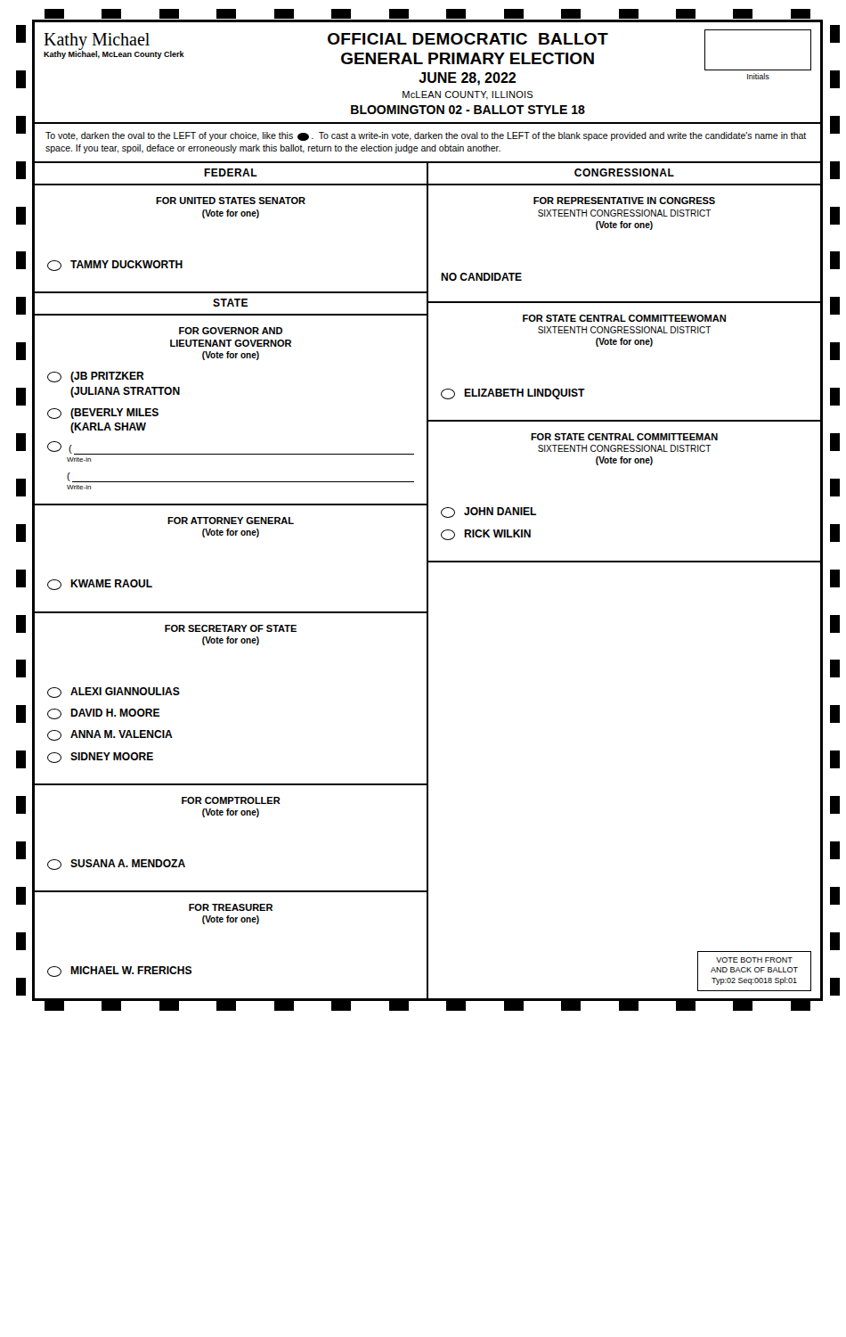Kathy Michael
Kathy Michael, McLean County Clerk
OFFICIAL DEMOCRATIC BALLOT
GENERAL PRIMARY ELECTION
JUNE 28, 2022
McLEAN COUNTY, ILLINOIS
BLOOMINGTON 02 - BALLOT STYLE 18
Initials
To vote, darken the oval to the LEFT of your choice, like this . To cast a write-in vote, darken the oval to the LEFT of the blank space provided and write the candidate's name in that space. If you tear, spoil, deface or erroneously mark this ballot, return to the election judge and obtain another.
FEDERAL
FOR UNITED STATES SENATOR
(Vote for one)
TAMMY DUCKWORTH
STATE
FOR GOVERNOR AND
LIEUTENANT GOVERNOR
(Vote for one)
(JB PRITZKER
(JULIANA STRATTON
(BEVERLY MILES
(KARLA SHAW
(
Write-in
(
Write-in
FOR ATTORNEY GENERAL
(Vote for one)
KWAME RAOUL
FOR SECRETARY OF STATE
(Vote for one)
ALEXI GIANNOULIAS
DAVID H. MOORE
ANNA M. VALENCIA
SIDNEY MOORE
FOR COMPTROLLER
(Vote for one)
SUSANA A. MENDOZA
FOR TREASURER
(Vote for one)
MICHAEL W. FRERICHS
CONGRESSIONAL
FOR REPRESENTATIVE IN CONGRESS
SIXTEENTH CONGRESSIONAL DISTRICT
(Vote for one)
NO CANDIDATE
FOR STATE CENTRAL COMMITTEEWOMAN
SIXTEENTH CONGRESSIONAL DISTRICT
(Vote for one)
ELIZABETH LINDQUIST
FOR STATE CENTRAL COMMITTEEMAN
SIXTEENTH CONGRESSIONAL DISTRICT
(Vote for one)
JOHN DANIEL
RICK WILKIN
VOTE BOTH FRONT
AND BACK OF BALLOT
Typ:02 Seq:0018 Spl:01